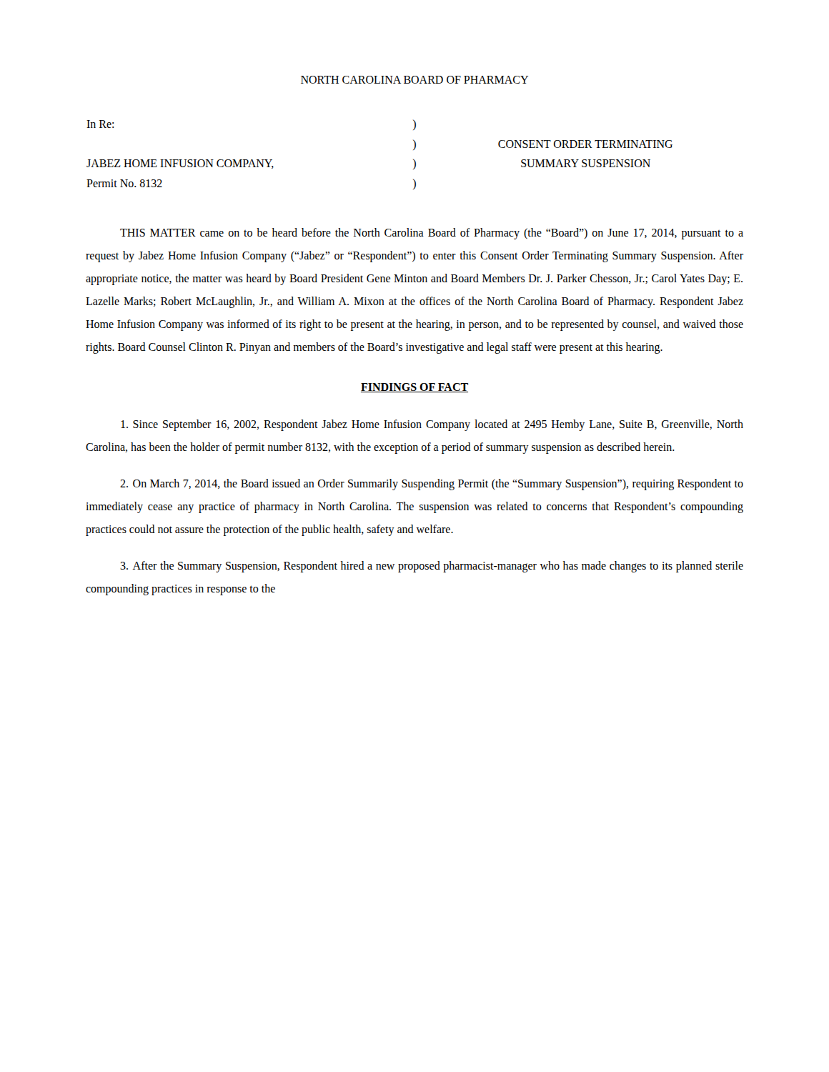NORTH CAROLINA BOARD OF PHARMACY
| In Re: | ) | |
| | ) | CONSENT ORDER TERMINATING |
| JABEZ HOME INFUSION COMPANY, | ) | SUMMARY SUSPENSION |
| Permit No. 8132 | ) | |
THIS MATTER came on to be heard before the North Carolina Board of Pharmacy (the “Board”) on June 17, 2014, pursuant to a request by Jabez Home Infusion Company (“Jabez” or “Respondent”) to enter this Consent Order Terminating Summary Suspension. After appropriate notice, the matter was heard by Board President Gene Minton and Board Members Dr. J. Parker Chesson, Jr.; Carol Yates Day; E. Lazelle Marks; Robert McLaughlin, Jr., and William A. Mixon at the offices of the North Carolina Board of Pharmacy. Respondent Jabez Home Infusion Company was informed of its right to be present at the hearing, in person, and to be represented by counsel, and waived those rights. Board Counsel Clinton R. Pinyan and members of the Board’s investigative and legal staff were present at this hearing.
FINDINGS OF FACT
Since September 16, 2002, Respondent Jabez Home Infusion Company located at 2495 Hemby Lane, Suite B, Greenville, North Carolina, has been the holder of permit number 8132, with the exception of a period of summary suspension as described herein.
On March 7, 2014, the Board issued an Order Summarily Suspending Permit (the “Summary Suspension”), requiring Respondent to immediately cease any practice of pharmacy in North Carolina. The suspension was related to concerns that Respondent’s compounding practices could not assure the protection of the public health, safety and welfare.
After the Summary Suspension, Respondent hired a new proposed pharmacist-manager who has made changes to its planned sterile compounding practices in response to the